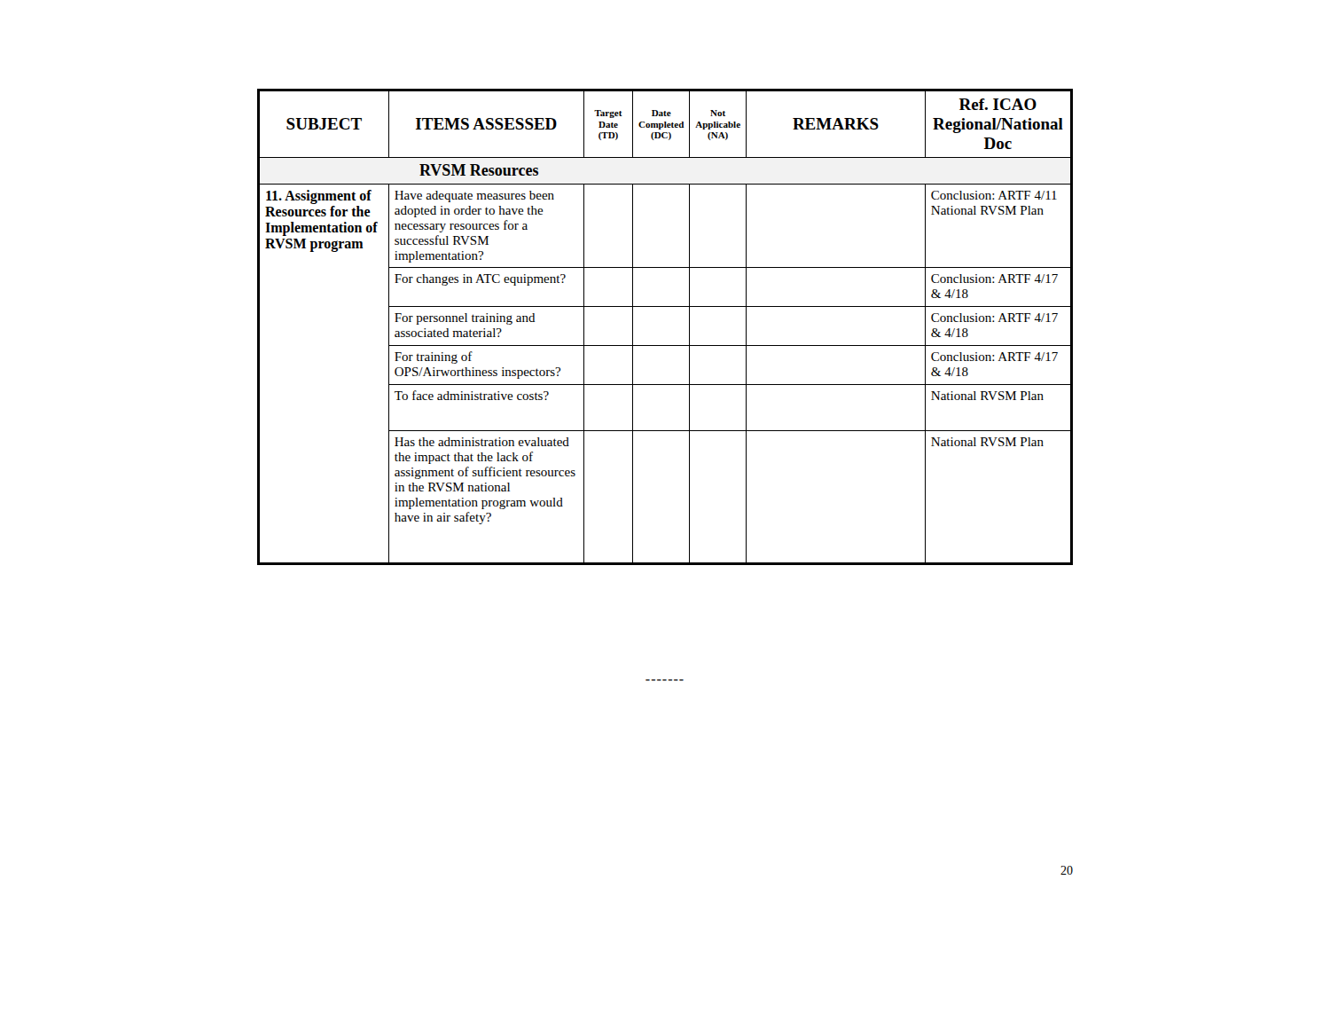| SUBJECT | ITEMS ASSESSED | Target Date (TD) | Date Completed (DC) | Not Applicable (NA) | REMARKS | Ref. ICAO Regional/National Doc |
| --- | --- | --- | --- | --- | --- | --- |
| RVSM Resources |
| 11. Assignment of Resources for the Implementation of RVSM program | Have adequate measures been adopted in order to have the necessary resources for a successful RVSM implementation? | | | | | Conclusion: ARTF 4/11 National RVSM Plan |
| For changes in ATC equipment? | | | | | Conclusion: ARTF 4/17 & 4/18 |
| For personnel training and associated material? | | | | | Conclusion: ARTF 4/17 & 4/18 |
| For training of OPS/Airworthiness inspectors? | | | | | Conclusion: ARTF 4/17 & 4/18 |
| To face administrative costs? | | | | | National RVSM Plan |
| Has the administration evaluated the impact that the lack of assignment of sufficient resources in the RVSM national implementation program would have in air safety? | | | | | National RVSM Plan |
-------
20